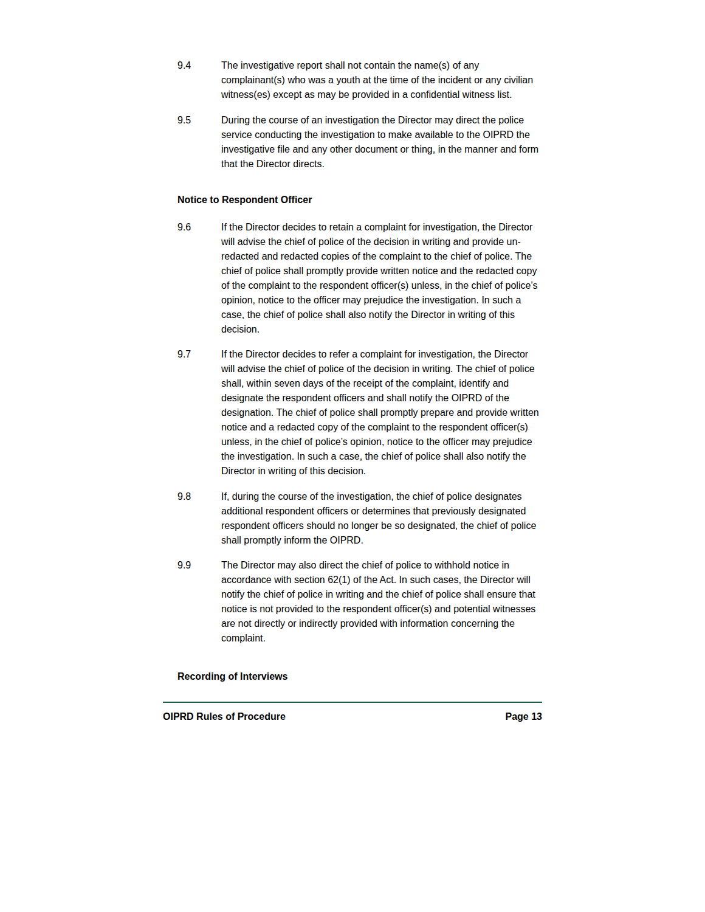9.4
The investigative report shall not contain the name(s) of any complainant(s) who was a youth at the time of the incident or any civilian witness(es) except as may be provided in a confidential witness list.
9.5
During the course of an investigation the Director may direct the police service conducting the investigation to make available to the OIPRD the investigative file and any other document or thing, in the manner and form that the Director directs.
Notice to Respondent Officer
9.6
If the Director decides to retain a complaint for investigation, the Director will advise the chief of police of the decision in writing and provide un-redacted and redacted copies of the complaint to the chief of police. The chief of police shall promptly provide written notice and the redacted copy of the complaint to the respondent officer(s) unless, in the chief of police’s opinion, notice to the officer may prejudice the investigation. In such a case, the chief of police shall also notify the Director in writing of this decision.
9.7
If the Director decides to refer a complaint for investigation, the Director will advise the chief of police of the decision in writing. The chief of police shall, within seven days of the receipt of the complaint, identify and designate the respondent officers and shall notify the OIPRD of the designation. The chief of police shall promptly prepare and provide written notice and a redacted copy of the complaint to the respondent officer(s) unless, in the chief of police’s opinion, notice to the officer may prejudice the investigation. In such a case, the chief of police shall also notify the Director in writing of this decision.
9.8
If, during the course of the investigation, the chief of police designates additional respondent officers or determines that previously designated respondent officers should no longer be so designated, the chief of police shall promptly inform the OIPRD.
9.9
The Director may also direct the chief of police to withhold notice in accordance with section 62(1) of the Act. In such cases, the Director will notify the chief of police in writing and the chief of police shall ensure that notice is not provided to the respondent officer(s) and potential witnesses are not directly or indirectly provided with information concerning the complaint.
Recording of Interviews
OIPRD Rules of Procedure Page 13